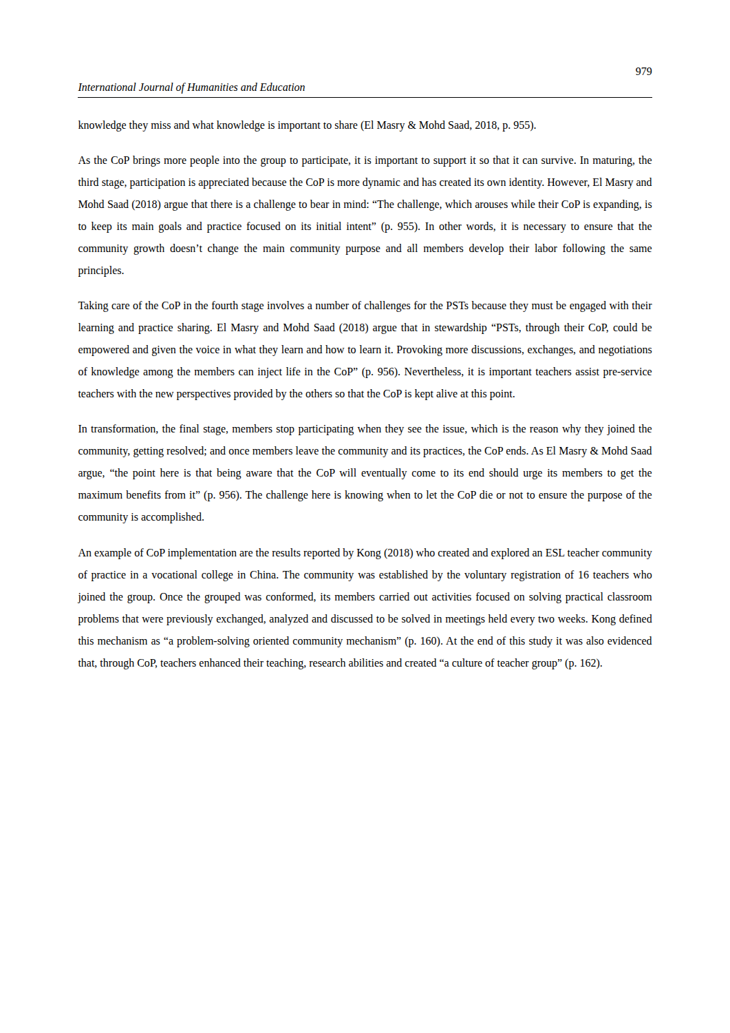979
International Journal of Humanities and Education
knowledge they miss and what knowledge is important to share (El Masry & Mohd Saad, 2018, p. 955).
As the CoP brings more people into the group to participate, it is important to support it so that it can survive. In maturing, the third stage, participation is appreciated because the CoP is more dynamic and has created its own identity. However, El Masry and Mohd Saad (2018) argue that there is a challenge to bear in mind: “The challenge, which arouses while their CoP is expanding, is to keep its main goals and practice focused on its initial intent” (p. 955). In other words, it is necessary to ensure that the community growth doesn’t change the main community purpose and all members develop their labor following the same principles.
Taking care of the CoP in the fourth stage involves a number of challenges for the PSTs because they must be engaged with their learning and practice sharing. El Masry and Mohd Saad (2018) argue that in stewardship “PSTs, through their CoP, could be empowered and given the voice in what they learn and how to learn it. Provoking more discussions, exchanges, and negotiations of knowledge among the members can inject life in the CoP” (p. 956). Nevertheless, it is important teachers assist pre-service teachers with the new perspectives provided by the others so that the CoP is kept alive at this point.
In transformation, the final stage, members stop participating when they see the issue, which is the reason why they joined the community, getting resolved; and once members leave the community and its practices, the CoP ends. As El Masry & Mohd Saad argue, “the point here is that being aware that the CoP will eventually come to its end should urge its members to get the maximum benefits from it” (p. 956). The challenge here is knowing when to let the CoP die or not to ensure the purpose of the community is accomplished.
An example of CoP implementation are the results reported by Kong (2018) who created and explored an ESL teacher community of practice in a vocational college in China. The community was established by the voluntary registration of 16 teachers who joined the group. Once the grouped was conformed, its members carried out activities focused on solving practical classroom problems that were previously exchanged, analyzed and discussed to be solved in meetings held every two weeks. Kong defined this mechanism as “a problem-solving oriented community mechanism” (p. 160). At the end of this study it was also evidenced that, through CoP, teachers enhanced their teaching, research abilities and created “a culture of teacher group” (p. 162).